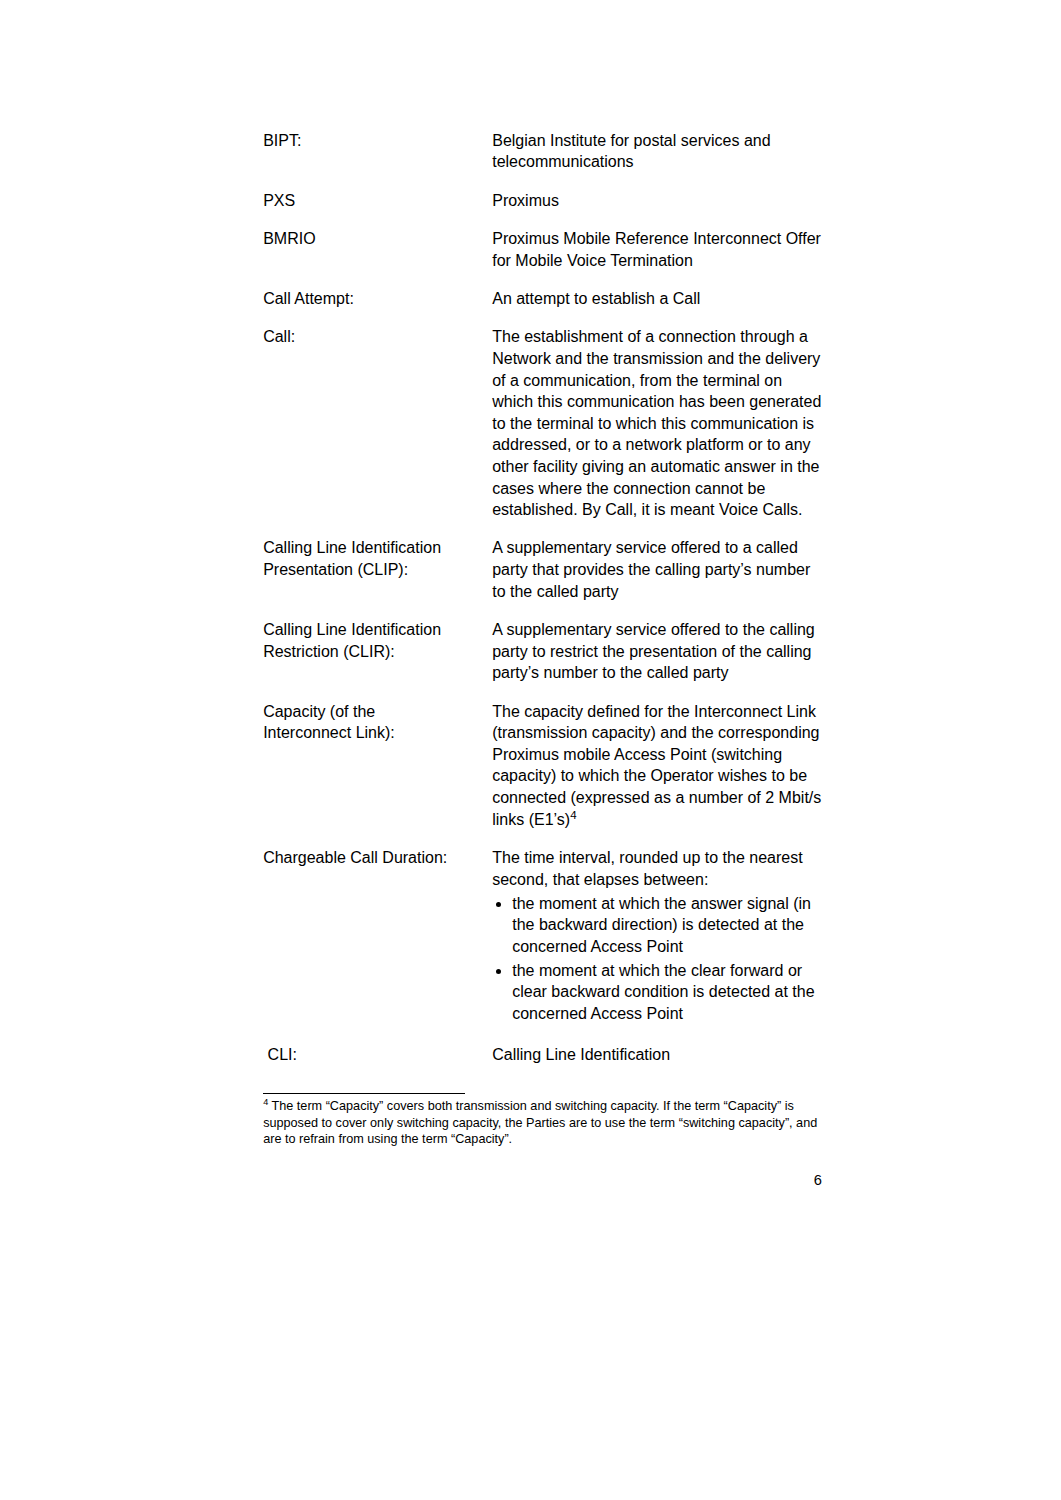| BIPT: | Belgian Institute for postal services and telecommunications |
| PXS | Proximus |
| BMRIO | Proximus Mobile Reference Interconnect Offer for Mobile Voice Termination |
| Call Attempt: | An attempt to establish a Call |
| Call: | The establishment of a connection through a Network and the transmission and the delivery of a communication, from the terminal on which this communication has been generated to the terminal to which this communication is addressed, or to a network platform or to any other facility giving an automatic answer in the cases where the connection cannot be established. By Call, it is meant Voice Calls. |
| Calling Line Identification Presentation (CLIP): | A supplementary service offered to a called party that provides the calling party’s number to the called party |
| Calling Line Identification Restriction (CLIR): | A supplementary service offered to the calling party to restrict the presentation of the calling party’s number to the called party |
| Capacity (of the Interconnect Link): | The capacity defined for the Interconnect Link (transmission capacity) and the corresponding Proximus mobile Access Point (switching capacity) to which the Operator wishes to be connected (expressed as a number of 2 Mbit/s links (E1’s) 4 |
| Chargeable Call Duration: | The time interval, rounded up to the nearest second, that elapses between: the moment at which the answer signal (in the backward direction) is detected at the concerned Access Point the moment at which the clear forward or clear backward condition is detected at the concerned Access Point |
| CLI: | Calling Line Identification |
4 The term “Capacity” covers both transmission and switching capacity. If the term “Capacity” is supposed to cover only switching capacity, the Parties are to use the term “switching capacity”, and are to refrain from using the term “Capacity”.
6